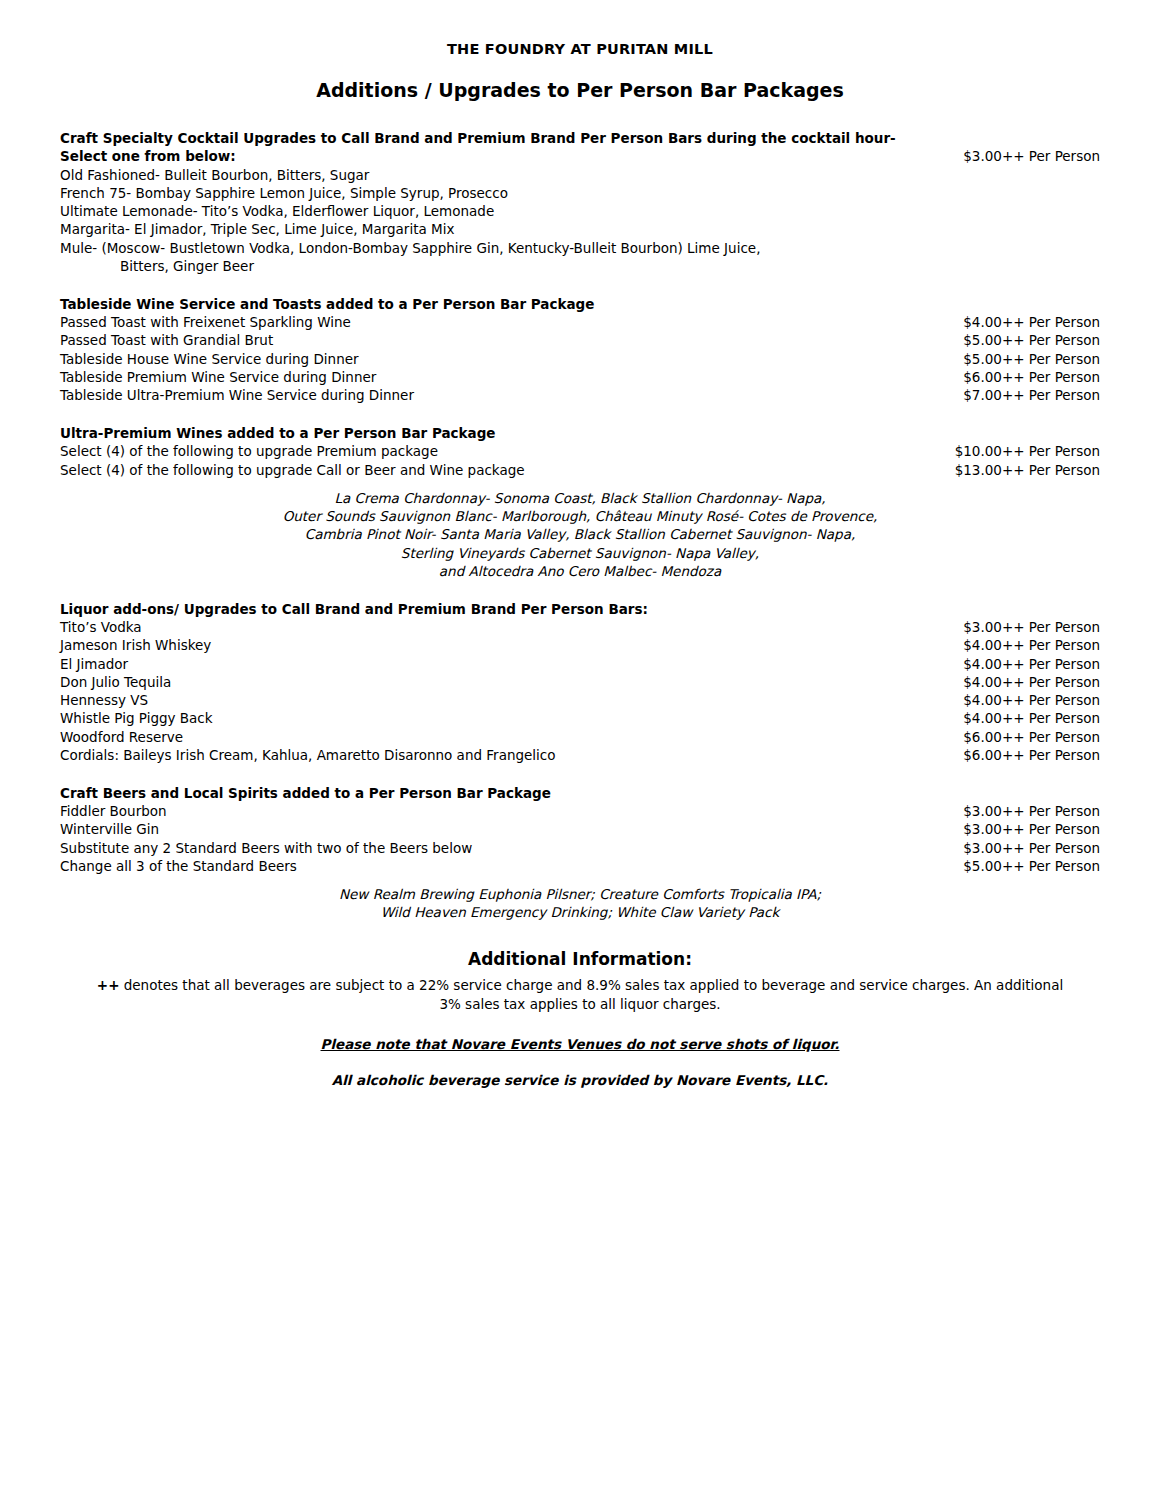THE FOUNDRY AT PURITAN MILL
Additions / Upgrades to Per Person Bar Packages
Craft Specialty Cocktail Upgrades to Call Brand and Premium Brand Per Person Bars during the cocktail hour-
Select one from below: $3.00++ Per Person
Old Fashioned- Bulleit Bourbon, Bitters, Sugar
French 75- Bombay Sapphire Lemon Juice, Simple Syrup, Prosecco
Ultimate Lemonade- Tito’s Vodka, Elderflower Liquor, Lemonade
Margarita- El Jimador, Triple Sec, Lime Juice, Margarita Mix
Mule- (Moscow- Bustletown Vodka, London-Bombay Sapphire Gin, Kentucky-Bulleit Bourbon) Lime Juice,
Bitters, Ginger Beer
Tableside Wine Service and Toasts added to a Per Person Bar Package
Passed Toast with Freixenet Sparkling Wine$4.00++ Per Person
Passed Toast with Grandial Brut$5.00++ Per Person
Tableside House Wine Service during Dinner$5.00++ Per Person
Tableside Premium Wine Service during Dinner$6.00++ Per Person
Tableside Ultra-Premium Wine Service during Dinner$7.00++ Per Person
Ultra-Premium Wines added to a Per Person Bar Package
Select (4) of the following to upgrade Premium package$10.00++ Per Person
Select (4) of the following to upgrade Call or Beer and Wine package$13.00++ Per Person
La Crema Chardonnay- Sonoma Coast, Black Stallion Chardonnay- Napa,
Outer Sounds Sauvignon Blanc- Marlborough, Château Minuty Rosé- Cotes de Provence,
Cambria Pinot Noir- Santa Maria Valley, Black Stallion Cabernet Sauvignon- Napa,
Sterling Vineyards Cabernet Sauvignon- Napa Valley,
and Altocedra Ano Cero Malbec- Mendoza
Liquor add-ons/ Upgrades to Call Brand and Premium Brand Per Person Bars:
Tito’s Vodka$3.00++ Per Person
Jameson Irish Whiskey$4.00++ Per Person
El Jimador$4.00++ Per Person
Don Julio Tequila$4.00++ Per Person
Hennessy VS$4.00++ Per Person
Whistle Pig Piggy Back$4.00++ Per Person
Woodford Reserve$6.00++ Per Person
Cordials: Baileys Irish Cream, Kahlua, Amaretto Disaronno and Frangelico$6.00++ Per Person
Craft Beers and Local Spirits added to a Per Person Bar Package
Fiddler Bourbon$3.00++ Per Person
Winterville Gin$3.00++ Per Person
Substitute any 2 Standard Beers with two of the Beers below$3.00++ Per Person
Change all 3 of the Standard Beers$5.00++ Per Person
New Realm Brewing Euphonia Pilsner; Creature Comforts Tropicalia IPA;
Wild Heaven Emergency Drinking; White Claw Variety Pack
Additional Information:
++ denotes that all beverages are subject to a 22% service charge and 8.9% sales tax applied to beverage and service charges. An additional 3% sales tax applies to all liquor charges.
Please note that Novare Events Venues do not serve shots of liquor.
All alcoholic beverage service is provided by Novare Events, LLC.